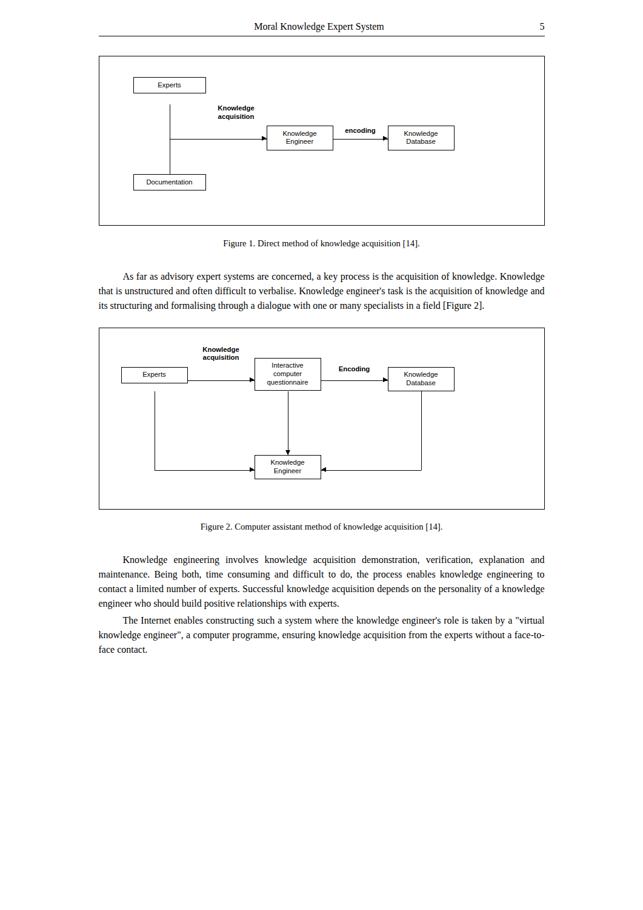Moral Knowledge Expert System 5
Experts
Documentation
Knowledge
Engineer
Knowledge
Database
Knowledge
acquisition
encoding
Figure 1. Direct method of knowledge acquisition [14].
As far as advisory expert systems are concerned, a key process is the acquisition of knowledge. Knowledge that is unstructured and often difficult to verbalise. Knowledge engineer's task is the acquisition of knowledge and its structuring and formalising through a dialogue with one or many specialists in a field [Figure 2].
Experts
Interactive
computer
questionnaire
Knowledge
Database
Knowledge
Engineer
Knowledge
acquisition
Encoding
Figure 2. Computer assistant method of knowledge acquisition [14].
Knowledge engineering involves knowledge acquisition demonstration, verification, explanation and maintenance. Being both, time consuming and difficult to do, the process enables knowledge engineering to contact a limited number of experts. Successful knowledge acquisition depends on the personality of a knowledge engineer who should build positive relationships with experts.
The Internet enables constructing such a system where the knowledge engineer's role is taken by a "virtual knowledge engineer", a computer programme, ensuring knowledge acquisition from the experts without a face-to-face contact.